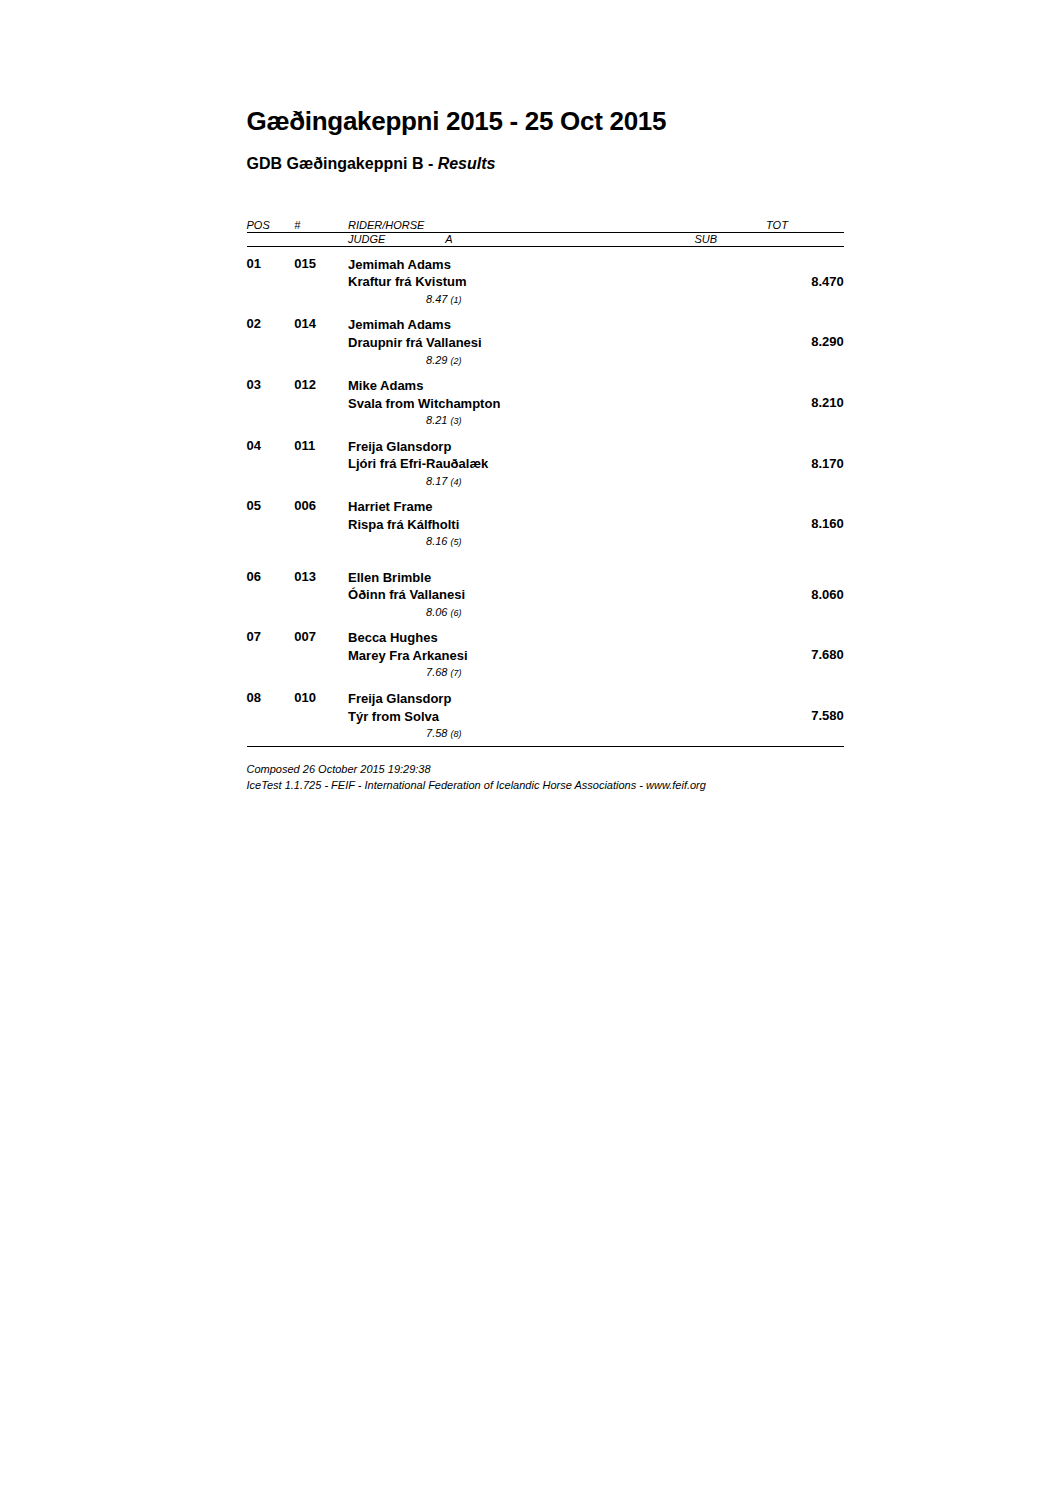Gæðingakeppni 2015 - 25 Oct 2015
GDB Gæðingakeppni B - Results
| POS | # | RIDER/HORSE | | TOT |
| --- | --- | --- | --- | --- |
| | | JUDGE A | SUB | |
| 01 | 015 | Jemimah Adams Kraftur frá Kvistum 8.47 (1) | | 8.470 |
| 02 | 014 | Jemimah Adams Draupnir frá Vallanesi 8.29 (2) | | 8.290 |
| 03 | 012 | Mike Adams Svala from Witchampton 8.21 (3) | | 8.210 |
| 04 | 011 | Freija Glansdorp Ljóri frá Efri-Rauðalæk 8.17 (4) | | 8.170 |
| 05 | 006 | Harriet Frame Rispa frá Kálfholti 8.16 (5) | | 8.160 |
| 06 | 013 | Ellen Brimble Óðinn frá Vallanesi 8.06 (6) | | 8.060 |
| 07 | 007 | Becca Hughes Marey Fra Arkanesi 7.68 (7) | | 7.680 |
| 08 | 010 | Freija Glansdorp Týr from Solva 7.58 (8) | | 7.580 |
Composed 26 October 2015 19:29:38
IceTest 1.1.725 - FEIF - International Federation of Icelandic Horse Associations - www.feif.org